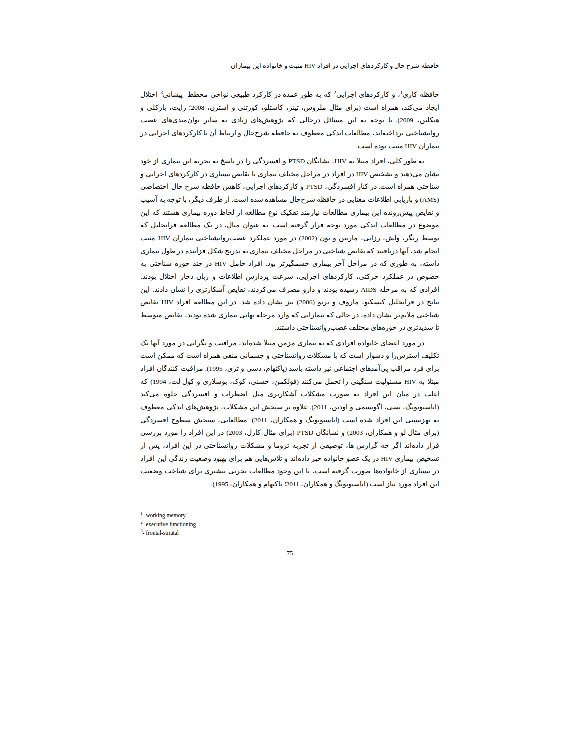حافظه شرح حال و کارکردهای اجرایی در افراد HIV مثبت و خانواده این بیماران
حافظه کاری1، و کارکردهای اجرایی2 که به طور عمده در کارکرد طبیعی نواحی مخطط- پیشانی3 اختلال ایجاد می‌کند، همراه است (برای مثال ملروس، تینز، کاستلو، کورتنی و استرن، 2008؛ رایت، بارکلی و هنکلین، 2009). با توجه به این مسائل درحالی که پژوهش‌های زیادی به سایر توان‌مندی‌های عصب روانشناختی پرداخته‌اند، مطالعات اندکی معطوف به حافظه شرح‌حال و ارتباط آن با کارکردهای اجرایی در بیماران HIV مثبت بوده است.
به طور کلی، افراد مبتلا به HIV، نشانگان PTSD و افسردگی را در پاسخ به تجربه این بیماری از خود نشان می‌دهند و تشخیص HIV در افراد در مراحل مختلف بیماری با نقایص بسیاری در کارکردهای اجرایی و شناختی همراه است. در کنار افسردگی، PTSD و کارکردهای اجرایی، کاهش حافظه شرح حال اختصاصی (AMS) و بازیابی اطلاعات معنایی در حافظه شرح‌حال مشاهده شده است. از طرف دیگر، با توجه به آسیب و نقایص پیش‌رونده این بیماری مطالعات نیازمند تفکیک نوع مطالعه از لحاظ دوره بیماری هستند که این موضوع در مطالعات اندکی مورد توجه قرار گرفته است. به عنوان مثال، در یک مطالعه فراتحلیل که توسط ریگر، ولش، رزانی، مارتین و بون (2002) در مورد عملکرد عصب‌روانشناختی بیماران HIV مثبت انجام شد، آنها دریافتند که نقایص شناختی در مراحل مختلف بیماری به تدریج شکل فزآینده در طول بیماری داشته، به طوری که در مراحل آخر بیماری چشمگیرتر بود. افراد حامل HIV در چند حوزه شناختی به خصوص در عملکرد حرکتی، کارکردهای اجرایی، سرعت پردازش اطلاعات و زبان دچار اختلال بودند. افرادی که به مرحله AIDS رسیده بودند و دارو مصرف می‌کردند، نقایص آشکارتری را نشان دادند. این نتایج در فراتحلیل کیسکیو، ماروف و بریو (2006) نیز نشان داده شد. در این مطالعه افراد HIV نقایص شناختی ملایم‌تر نشان داده، در حالی که بیمارانی که وارد مرحله نهایی بیماری شده بودند، نقایص متوسط تا شدیدتری در حوزه‌های مختلف عصب‌روانشناختی داشتند.
در مورد اعضای خانواده افرادی که به بیماری مزمن مبتلا شده‌اند، مراقبت و نگرانی در مورد آنها یک تکلیف استرس‌زا و دشوار است که با مشکلات روانشناختی و جسمانی منفی همراه است که ممکن است برای فرد مراقب پی‌آمدهای اجتماعی نیز داشته باشد (پاکنهام، دسی و تری، 1995). مراقبت کنندگان افراد مبتلا به HIV مسئولیت سنگینی را تحمل می‌کنند (فولکمن، چسنی، کوک، بوسلاری و کول لت، 1994) که اغلب در میان این افراد به صورت مشکلات آشکارتری مثل اضطراب و افسردگی جلوه می‌کند (اباسیوبونگ، بسی، اگونسمی و اودین، 2011). علاوه بر سنجش این مشکلات، پژوهش‌های اندکی معطوف به بهزیستی این افراد شده است (اباسیوبونگ و همکاران، 2011). مطالعاتی، سنجش سطوح افسردگی (برای مثال لو و همکاران، 2003) و نشانگان PTSD (برای مثال کارل، 2003) در این افراد را مورد بررسی قرار داده‌اند اگر چه گزارش ها، توصیفی از تجربه تروما و مشکلات روانشناختی در این افراد، پس از تشخیص بیماری HIV در یک عضو خانواده خبر داده‌اند و تلاش‌هایی هم برای بهبود وضعیت زندگی این افراد در بسیاری از خانواده‌ها صورت گرفته است، با این وجود مطالعات تجربی بیشتری برای شناخت وضعیت این افراد مورد نیاز است (اباسیوبونگ و همکاران، 2011؛ پاکنهام و همکاران، 1995).
1- working memory
2- executive functioning
3- frontal-striatal
75